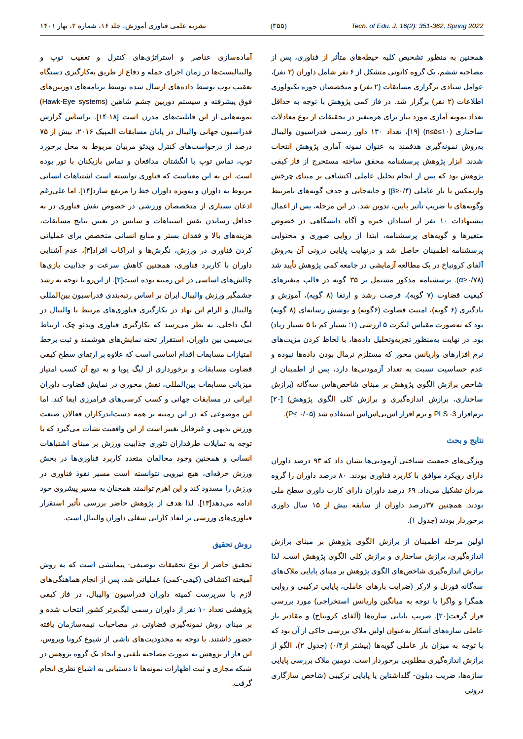Tech. of Edu. J. 16(2): 351-362, Spring 2022
(۳۵۵)
نشریه علمی فناوری آموزش، جلد ۱۶، شماره ۲، بهار ۱۴۰۱
همچنین به منظور تشخیص کلیه حیطه‌های متأثر از فناوری، پس از مصاحبه ششم، یک گروه کانونی متشکل از ۶ نفر شامل داوران (۲ نفر)، عوامل ستادی برگزاری مسابقات (۲ نفر) و متخصصان حوزه تکنولوژی اطلاعات (۲ نفر) برگزار شد. در فاز کمی پژوهش با توجه به حداقل تعداد نمونه آماری مورد نیاز برای هرمتغیر در تحقیقات از نوع معادلات ساختاری (۱۰≥n≤۵) [۱۹]، تعداد ۱۳۰ داور رسمی فدراسیون والیبال به‌روش نمونه‌گیری هدفمند به عنوان نمونه آماری پژوهش انتخاب شدند. ابزار پژوهش پرسشنامه محقق ساخته مستخرج از فاز کیفی پژوهش بود که پس از انجام تحلیل عاملی اکتشافی بر مبنای چرخش واریمکس با بار عاملی (۰/۴≤β) و جابه‌جایی و حذف گویه‌های نامرتبط وگویه‌های با ضریب تأثیر پایین، تدوین شد. در این مرحله، پس از اعمال پیشنهادات ۱۰ نفر از استادان خبره و آگاه دانشگاهی در خصوص متغیرها و گویه‌های پرسشنامه، ابتدا از روایی صوری و محتوایی پرسشنامه اطمینان حاصل شد و درنهایت پایایی درونی آن به‌روش آلفای کرونباخ در یک مطالعه آزمایشی در جامعه کمی پژوهش تأیید شد (۰/۷۸≤α). پرسشنامه مذکور مشتمل بر ۳۵ گویه در قالب متغیرهای کیفیت قضاوت (۷ گویه)، فرصت رشد و ارتقا (۸ گویه)، آموزش و یادگیری (۶ گویه)، امنیت قضاوت (۶گویه) و پوشش رسانه‌ای (۸ گویه) بود که به‌صورت مقیاس لیکرت ۵ ارزشی (۱: بسیار کم تا ۵ بسیار زیاد) بود. در نهایت به‌منظور تجزیه‌وتحلیل داده‌ها، با لحاظ کردن مزیت‌های نرم افزارهای واریانس محور که مستلزم نرمال بودن داده‌ها نبوده و عدم حساسیت نسبت به تعداد آزمودنی‌ها دارد، پس از اطمینان از شاخص برازش الگوی پژوهش بر مبنای شاخص‌هاس سه‌گانه (برازش ساختاری، برازش اندازه‌گیری و برازش کلی الگوی پژوهش) [۲۰] نرم‌افزار PLS -3 و نرم افزار اس‌پی‌اس‌اس استفاده شد (۰/۰۵ ≥P).
نتایج و بحث
ویژگی‌های جمعیت شناختی آزمودنی‌ها نشان داد که ۹۳ درصد داوران دارای رویکرد موافق با کاربرد فناوری بودند. ۸۰ درصد داوران را گروه مردان تشکیل می‌داد. ۶۹ درصد داوران دارای کارت داوری سطح ملی بودند. همچنین ۳۷درصد داوران از سابقه بیش از ۱۵ سال داوری برخوردار بودند (جدول ۱).
اولین مرحله اطمینان از برازش الگوی پژوهش بر مبنای برازش اندازه‌گیری، برازش ساختاری و برازش کلی الگوی پژوهش است. لذا برازش اندازه‌گیری شاخص‌های الگوی پژوهش بر مبنای پایایی ملاک‌های سه‌گانه فورنل و لارکر (ضرایب بارهای عاملی، پایایی ترکیبی و روایی همگرا و واگرا با توجه به میانگین واریانس استخراجی) مورد بررسی قرار گرفت[۲۰]. ضریب پایایی سازه‌ها (آلفای کرونباخ) و مقادیر بار عاملی سازه‌های آشکار به‌عنوان اولین ملاک بررسی حاکی از آن بود که با توجه به میزان بار عاملی گویه‌ها (بیشتر از۰/۴) (جدول ۲)، الگو از برازش اندازه‌گیری مطلوبی برخوردار است. دومین ملاک بررسی پایایی سازه‌ها، ضریب دیلون- گلداشتاین یا پایایی ترکیبی (شاخص سازگاری درونی
آماده‌سازی عناصر و استراتژی‌های کنترل و تعقیب توپ و والیبالیست‌ها در زمان اجرای حمله و دفاع از طریق به‌کارگیری دستگاه تعقیب توپ توسط داده‌های ارسال شده توسط برنامه‌های دوربین‌های فوق پیشرفته و سیستم دوربین چشم شاهین (Hawk-Eye systems) نمونه‌هایی از این قابلیت‌های مدرن است [۱۸-۱۴]. براساس گزارش فدراسیون جهانی والیبال در پایان مسابقات المپیک ۲۰۱۶، بیش از ۷۵ درصد از درخواست‌های کنترل ویدئو مربیان مربوط به محل برخورد توپ، تماس توپ با انگشتان مدافعان و تماس بازیکنان با تور بوده است. این به این معناست که فناوری توانسته است اشتباهات انسانی مربوط به داوران و به‌ویژه داوران خط را مرتفع سازد[۱۴]. اما علی‌رغم اذعان بسیاری از متخصصان ورزشی در خصوص نقش فناوری در به حداقل رساندن نقش اشتباهات و شانس در تعیین نتایج مسابقات، هزینه‌های بالا و فقدان بستر و منابع انسانی متخصص برای عملیاتی کردن فناوری در ورزش، نگرش‌ها و ادراکات افراد[۳]، عدم آشنایی داوران با کاربرد فناوری، همچنین کاهش سرعت و جذابیت بازی‌ها چالش‌های اساسی در این زمینه بوده است[۲]. از این‌رو با توجه به رشد چشمگیر ورزش والیبال ایران بر اساس رتبه‌بندی فدراسیون بین‌المللی والیبال و الزام این نهاد در بکارگیری فناوری‌های مرتبط با والیبال در لیگ داخلی، به نظر می‌رسد که بکارگیری فناوری ویدئو چک، ارتباط بی‌سیمی بین داوران، استقرار تخته نمایش‌های هوشمند و ثبت برخط امتیازات مسابقات اقدام اساسی است که علاوه بر ارتقای سطح کیفی قضاوت مسابقات و برخورداری از لیگ پویا و به تبع آن کسب امتیاز میزبانی مسابقات بین‌المللی، نقش محوری در نمایش قضاوت داوران ایرانی در مسابقات جهانی و کسب کرسی‌های فرامرزی ایفا کند. اما این موضوعی که در این زمینه بر همه دست‌اندرکاران فعالان صنعت ورزش بدیهی و غیرقابل تغییر است از این واقعیت نشأت می‌گیرد که با توجه به تمایلات طرفداران تئوری جذابیت ورزش بر مبنای اشتباهات انسانی و همچنین وجود مخالفان متعدد کاربرد فناوری‌ها در بخش ورزش حرفه‌ای، هیچ نیرویی نتوانسته است مسیر نفوذ فناوری در ورزش را مسدود کند و این اهرم توانمند همچنان به مسیر پیشروی خود ادامه می‌دهد[۱۳]. لذا هدف از پژوهش حاضر بررسی تأثیر استقرار فناوری‌های ورزشی بر ابعاد کارایی شغلی داوران والیبال است.
روش تحقیق
تحقیق حاضر از نوع تحقیقات توصیفی- پیمایشی است که به روش آمیخته اکتشافی (کیفی-کمی) عملیاتی شد. پس از انجام هماهنگی‌های لازم با سرپرست کمیته داوران فدراسیون والیبال، در فاز کیفی پژوهشی تعداد ۱۰ نفر از داوران رسمی لیگ‌برتر کشور انتخاب شده و بر مبنای روش نمونه‌گیری قضاوتی در مصاحبات نیمه‌سازمان یافته حضور داشتند. با توجه به محدودیت‌های ناشی از شیوع کرونا ویروس، این فاز از پژوهش به صورت مصاحبه تلفنی و ایجاد یک گروه پژوهش در شبکه مجازی و ثبت اظهارات نمونه‌ها تا دستیابی به اشباع نظری انجام گرفت.